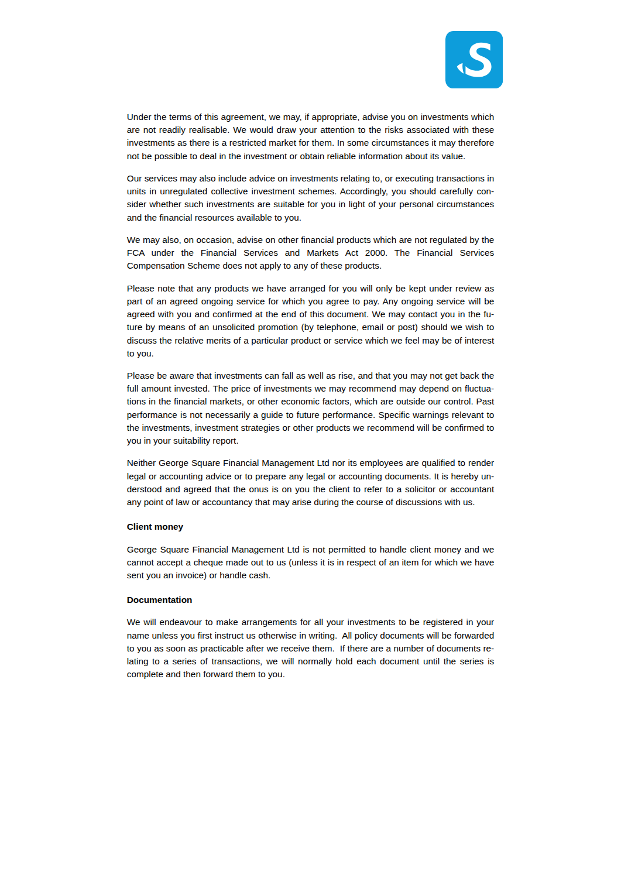Under the terms of this agreement, we may, if appropriate, advise you on investments which are not readily realisable. We would draw your attention to the risks associated with these investments as there is a restricted market for them. In some circumstances it may therefore not be possible to deal in the investment or obtain reliable information about its value.
Our services may also include advice on investments relating to, or executing transactions in units in unregulated collective investment schemes. Accordingly, you should carefully consider whether such investments are suitable for you in light of your personal circumstances and the financial resources available to you.
We may also, on occasion, advise on other financial products which are not regulated by the FCA under the Financial Services and Markets Act 2000. The Financial Services Compensation Scheme does not apply to any of these products.
Please note that any products we have arranged for you will only be kept under review as part of an agreed ongoing service for which you agree to pay. Any ongoing service will be agreed with you and confirmed at the end of this document. We may contact you in the future by means of an unsolicited promotion (by telephone, email or post) should we wish to discuss the relative merits of a particular product or service which we feel may be of interest to you.
Please be aware that investments can fall as well as rise, and that you may not get back the full amount invested. The price of investments we may recommend may depend on fluctuations in the financial markets, or other economic factors, which are outside our control. Past performance is not necessarily a guide to future performance. Specific warnings relevant to the investments, investment strategies or other products we recommend will be confirmed to you in your suitability report.
Neither George Square Financial Management Ltd nor its employees are qualified to render legal or accounting advice or to prepare any legal or accounting documents. It is hereby understood and agreed that the onus is on you the client to refer to a solicitor or accountant any point of law or accountancy that may arise during the course of discussions with us.
Client money
George Square Financial Management Ltd is not permitted to handle client money and we cannot accept a cheque made out to us (unless it is in respect of an item for which we have sent you an invoice) or handle cash.
Documentation
We will endeavour to make arrangements for all your investments to be registered in your name unless you first instruct us otherwise in writing. All policy documents will be forwarded to you as soon as practicable after we receive them. If there are a number of documents relating to a series of transactions, we will normally hold each document until the series is complete and then forward them to you.